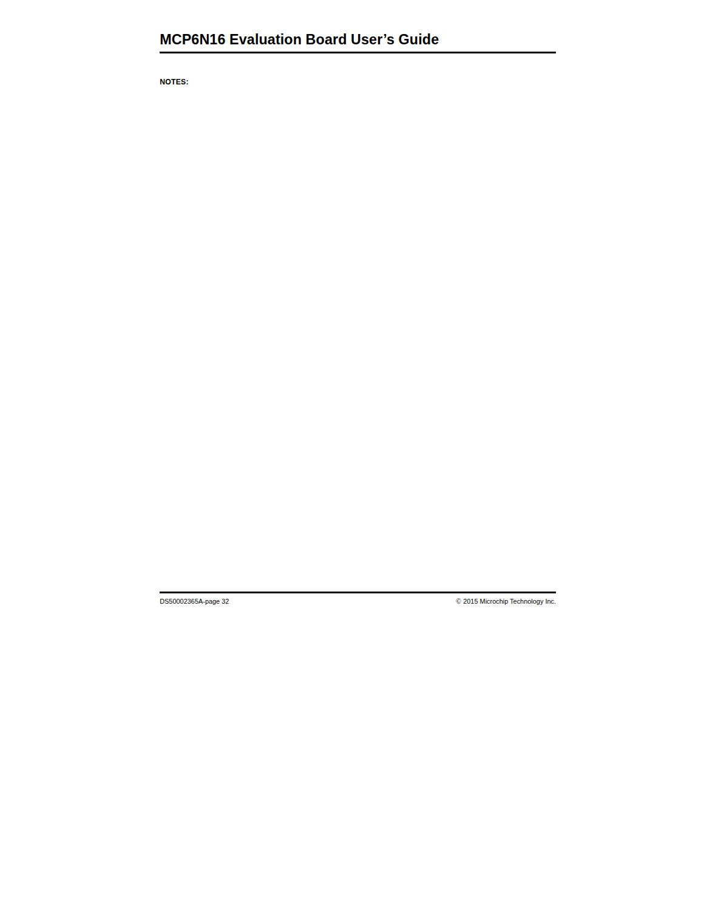MCP6N16 Evaluation Board User’s Guide
NOTES:
DS50002365A-page 32
© 2015 Microchip Technology Inc.